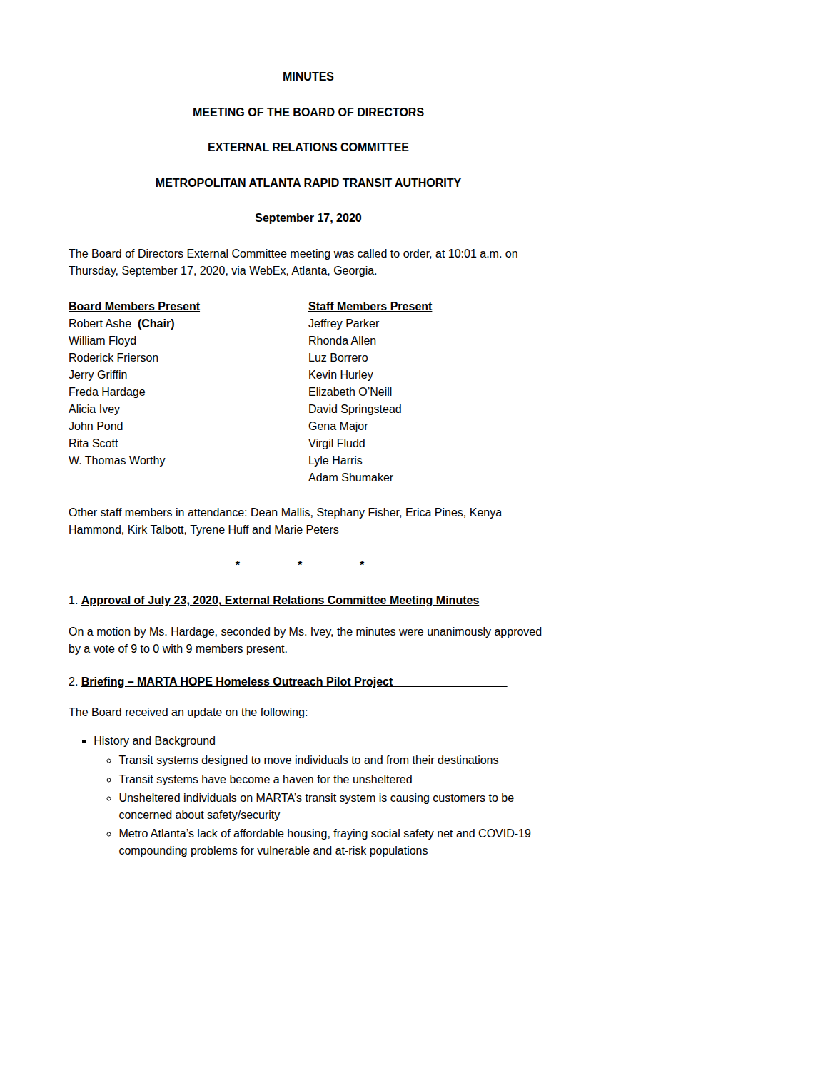MINUTES
MEETING OF THE BOARD OF DIRECTORS
EXTERNAL RELATIONS COMMITTEE
METROPOLITAN ATLANTA RAPID TRANSIT AUTHORITY
September 17, 2020
The Board of Directors External Committee meeting was called to order, at 10:01 a.m. on Thursday, September 17, 2020, via WebEx, Atlanta, Georgia.
| Board Members Present | Staff Members Present |
| --- | --- |
| Robert Ashe (Chair) | Jeffrey Parker |
| William Floyd | Rhonda Allen |
| Roderick Frierson | Luz Borrero |
| Jerry Griffin | Kevin Hurley |
| Freda Hardage | Elizabeth O’Neill |
| Alicia Ivey | David Springstead |
| John Pond | Gena Major |
| Rita Scott | Virgil Fludd |
| W. Thomas Worthy | Lyle Harris |
| | Adam Shumaker |
Other staff members in attendance: Dean Mallis, Stephany Fisher, Erica Pines, Kenya Hammond, Kirk Talbott, Tyrene Huff and Marie Peters
* * *
Approval of July 23, 2020, External Relations Committee Meeting Minutes
On a motion by Ms. Hardage, seconded by Ms. Ivey, the minutes were unanimously approved by a vote of 9 to 0 with 9 members present.
Briefing – MARTA HOPE Homeless Outreach Pilot Project__________________
The Board received an update on the following:
History and Background
Transit systems designed to move individuals to and from their destinations
Transit systems have become a haven for the unsheltered
Unsheltered individuals on MARTA’s transit system is causing customers to be concerned about safety/security
Metro Atlanta’s lack of affordable housing, fraying social safety net and COVID-19 compounding problems for vulnerable and at-risk populations